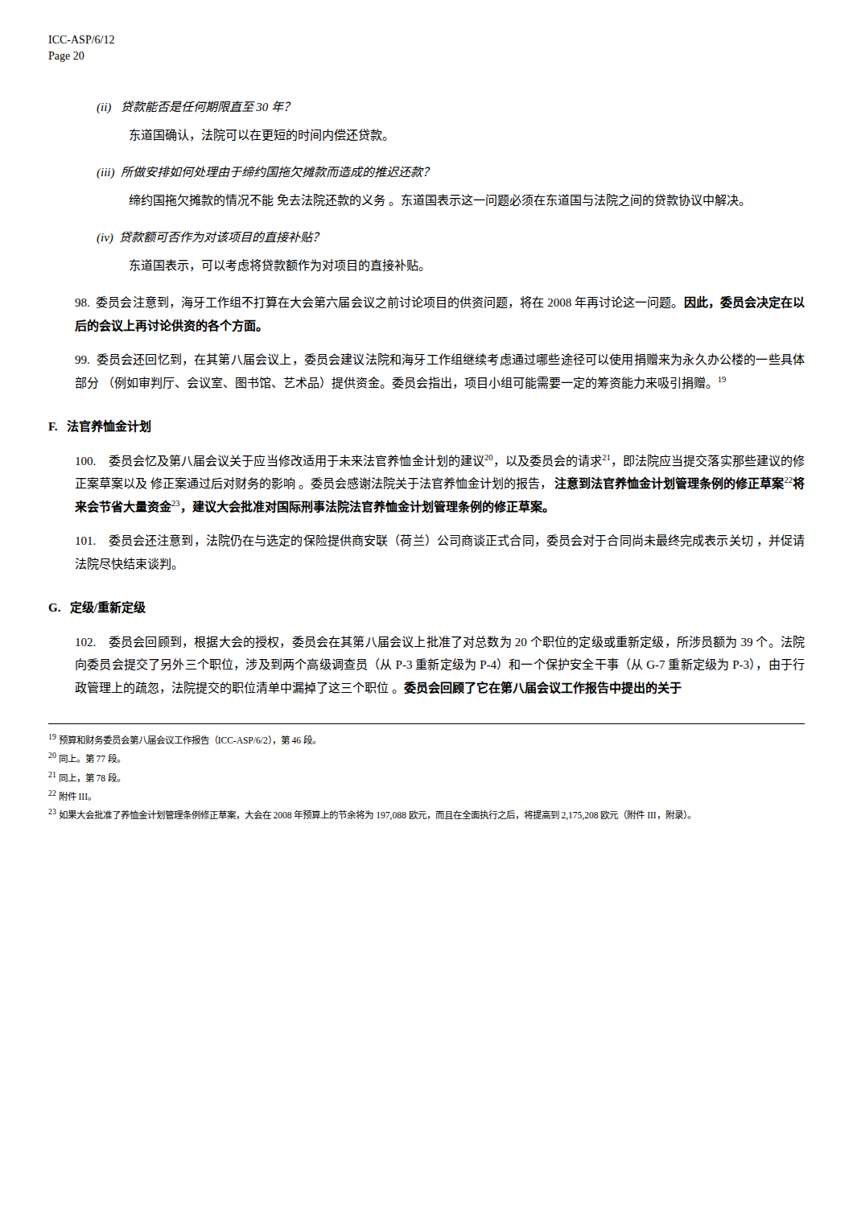ICC-ASP/6/12
Page 20
(ii) 贷款能否是任何期限直至 30 年？
东道国确认，法院可以在更短的时间内偿还贷款。
(iii) 所做安排如何处理由于缔约国拖欠摊款而造成的推迟还款？
缔约国拖欠摊款的情况不能 免去法院还款的义务 。东道国表示这一问题必须在东道国与法院之间的贷款协议中解决。
(iv) 贷款额可否作为对该项目的直接补贴？
东道国表示，可以考虑将贷款额作为对项目的直接补贴。
98. 委员会注意到，海牙工作组不打算在大会第六届会议之前讨论项目的供资问题，将在 2008 年再讨论这一问题。因此，委员会决定在以后的会议上再讨论供资的各个方面。
99. 委员会还回忆到，在其第八届会议上，委员会建议法院和海牙工作组继续考虑通过哪些途径可以使用捐赠来为永久办公楼的一些具体部分 （例如审判厅、会议室、图书馆、艺术品）提供资金。委员会指出，项目小组可能需要一定的筹资能力来吸引捐赠。19
F. 法官养恤金计划
100. 委员会忆及第八届会议关于应当修改适用于未来法官养恤金计划的建议20，以及委员会的请求21，即法院应当提交落实那些建议的修正案草案以及 修正案通过后对财务的影响 。委员会感谢法院关于法官养恤金计划的报告， 注意到法官养恤金计划管理条例的修正草案22将来会节省大量资金23，建议大会批准对国际刑事法院法官养恤金计划管理条例的修正草案。
101. 委员会还注意到，法院仍在与选定的保险提供商安联（荷兰）公司商谈正式合同，委员会对于合同尚未最终完成表示关切 ，并促请法院尽快结束谈判。
G. 定级/重新定级
102. 委员会回顾到，根据大会的授权，委员会在其第八届会议上批准了对总数为 20 个职位的定级或重新定级，所涉员额为 39 个。法院向委员会提交了另外三个职位，涉及到两个高级调查员（从 P-3 重新定级为 P-4）和一个保护安全干事（从 G-7 重新定级为 P-3），由于行政管理上的疏忽，法院提交的职位清单中漏掉了这三个职位 。委员会回顾了它在第八届会议工作报告中提出的关于
19 预算和财务委员会第八届会议工作报告（ICC-ASP/6/2），第 46 段。
20 同上。第 77 段。
21 同上，第 78 段。
22 附件 III。
23 如果大会批准了养恤金计划管理条例修正草案，大会在 2008 年预算上的节余将为 197,088 欧元，而且在全面执行之后，将提高到 2,175,208 欧元（附件 III，附录）。